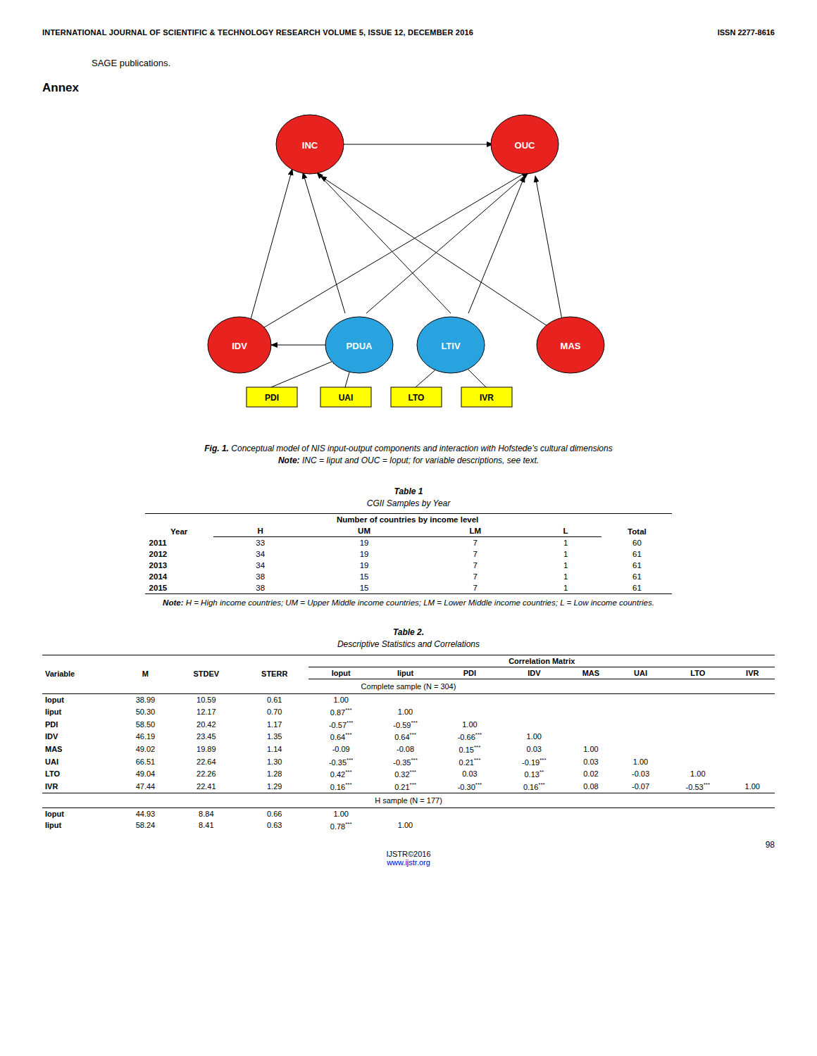INTERNATIONAL JOURNAL OF SCIENTIFIC & TECHNOLOGY RESEARCH VOLUME 5, ISSUE 12, DECEMBER 2016 ISSN 2277-8616
SAGE publications.
Annex
INC OUC IDV PDUA LTIV MAS PDI UAI LTO IVR
Fig. 1. Conceptual model of NIS input-output components and interaction with Hofstede’s cultural dimensions
Note: INC = Iiput and OUC = Ioput; for variable descriptions, see text.
Table 1 CGII Samples by Year
| Year | Number of countries by income level | Total |
| --- | --- | --- |
| H | UM | LM | L |
| 2011 | 33 | 19 | 7 | 1 | 60 |
| 2012 | 34 | 19 | 7 | 1 | 61 |
| 2013 | 34 | 19 | 7 | 1 | 61 |
| 2014 | 38 | 15 | 7 | 1 | 61 |
| 2015 | 38 | 15 | 7 | 1 | 61 |
Note: H = High income countries; UM = Upper Middle income countries; LM = Lower Middle income countries; L = Low income countries.
Table 2. Descriptive Statistics and Correlations
| Variable | M | STDEV | STERR | Correlation Matrix |
| --- | --- | --- | --- | --- |
| Ioput | Iiput | PDI | IDV | MAS | UAI | LTO | IVR |
| Complete sample (N = 304) |
| Ioput | 38.99 | 10.59 | 0.61 | 1.00 | | | | | | | |
| Iiput | 50.30 | 12.17 | 0.70 | 0.87 *** | 1.00 | | | | | | |
| PDI | 58.50 | 20.42 | 1.17 | -0.57 *** | -0.59 *** | 1.00 | | | | | |
| IDV | 46.19 | 23.45 | 1.35 | 0.64 *** | 0.64 *** | -0.66 *** | 1.00 | | | | |
| MAS | 49.02 | 19.89 | 1.14 | -0.09 | -0.08 | 0.15 *** | 0.03 | 1.00 | | | |
| UAI | 66.51 | 22.64 | 1.30 | -0.35 *** | -0.35 *** | 0.21 *** | -0.19 *** | 0.03 | 1.00 | | |
| LTO | 49.04 | 22.26 | 1.28 | 0.42 *** | 0.32 *** | 0.03 | 0.13 ** | 0.02 | -0.03 | 1.00 | |
| IVR | 47.44 | 22.41 | 1.29 | 0.16 *** | 0.21 *** | -0.30 *** | 0.16 *** | 0.08 | -0.07 | -0.53 *** | 1.00 |
| H sample (N = 177) |
| Ioput | 44.93 | 8.84 | 0.66 | 1.00 | | | | | | | |
| Iiput | 58.24 | 8.41 | 0.63 | 0.78 *** | 1.00 | | | | | | |
98 IJSTR©2016
www.ijstr.org